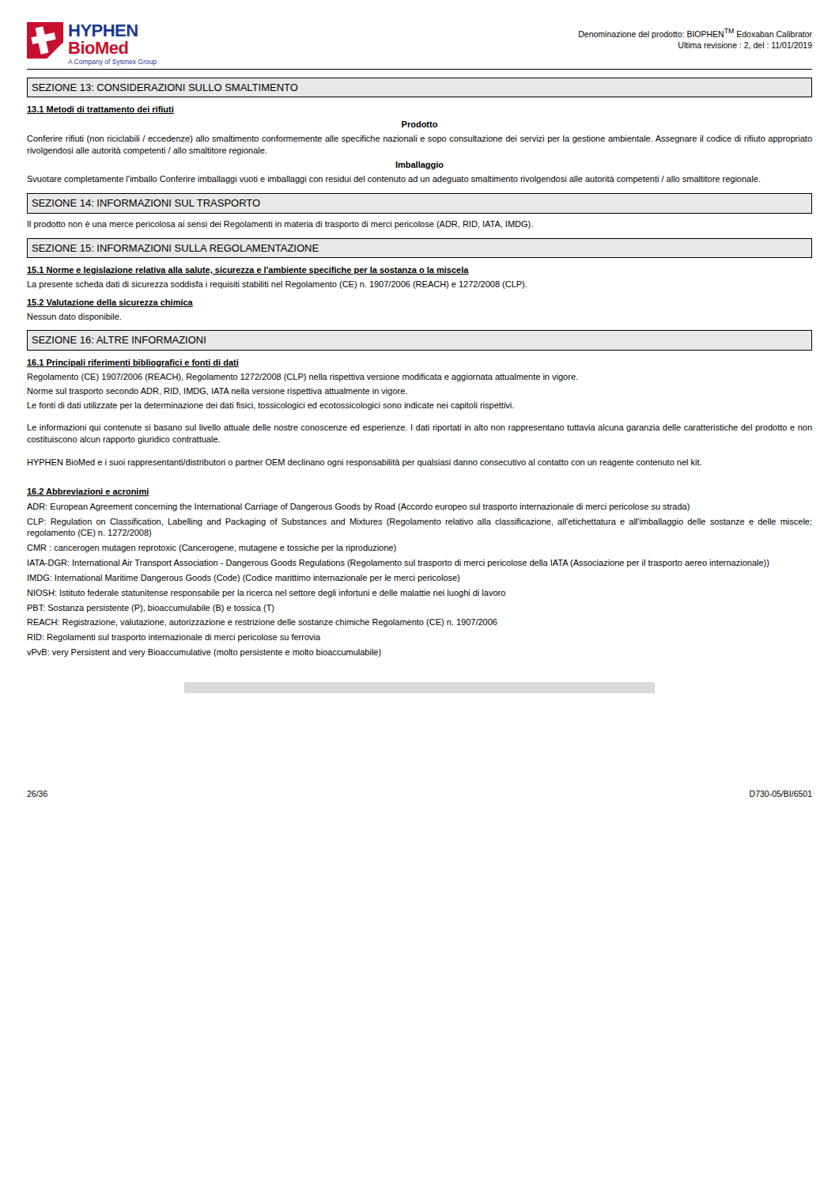HYPHEN
BioMed
A Company of Sysmex Group
Denominazione del prodotto: BIOPHENTM Edoxaban Calibrator
Ultima revisione : 2, del : 11/01/2019
SEZIONE 13: CONSIDERAZIONI SULLO SMALTIMENTO
13.1 Metodi di trattamento dei rifiuti
Prodotto
Conferire rifiuti (non riciclabili / eccedenze) allo smaltimento conformemente alle specifiche nazionali e sopo consultazione dei servizi per la gestione ambientale. Assegnare il codice di rifiuto appropriato rivolgendosi alle autorità competenti / allo smaltitore regionale.
Imballaggio
Svuotare completamente l'imballo Conferire imballaggi vuoti e imballaggi con residui del contenuto ad un adeguato smaltimento rivolgendosi alle autorità competenti / allo smaltitore regionale.
SEZIONE 14: INFORMAZIONI SUL TRASPORTO
Il prodotto non è una merce pericolosa ai sensi dei Regolamenti in materia di trasporto di merci pericolose (ADR, RID, IATA, IMDG).
SEZIONE 15: INFORMAZIONI SULLA REGOLAMENTAZIONE
15.1 Norme e legislazione relativa alla salute, sicurezza e l'ambiente specifiche per la sostanza o la miscela
La presente scheda dati di sicurezza soddisfa i requisiti stabiliti nel Regolamento (CE) n. 1907/2006 (REACH) e 1272/2008 (CLP).
15.2 Valutazione della sicurezza chimica
Nessun dato disponibile.
SEZIONE 16: ALTRE INFORMAZIONI
16.1 Principali riferimenti bibliografici e fonti di dati
Regolamento (CE) 1907/2006 (REACH), Regolamento 1272/2008 (CLP) nella rispettiva versione modificata e aggiornata attualmente in vigore.
Norme sul trasporto secondo ADR, RID, IMDG, IATA nella versione rispettiva attualmente in vigore.
Le fonti di dati utilizzate per la determinazione dei dati fisici, tossicologici ed ecotossicologici sono indicate nei capitoli rispettivi.
Le informazioni qui contenute si basano sul livello attuale delle nostre conoscenze ed esperienze. I dati riportati in alto non rappresentano tuttavia alcuna garanzia delle caratteristiche del prodotto e non costituiscono alcun rapporto giuridico contrattuale.
HYPHEN BioMed e i suoi rappresentanti/distributori o partner OEM declinano ogni responsabilità per qualsiasi danno consecutivo al contatto con un reagente contenuto nel kit.
16.2 Abbreviazioni e acronimi
ADR: European Agreement concerning the International Carriage of Dangerous Goods by Road (Accordo europeo sul trasporto internazionale di merci pericolose su strada)
CLP: Regulation on Classification, Labelling and Packaging of Substances and Mixtures (Regolamento relativo alla classificazione, all'etichettatura e all'imballaggio delle sostanze e delle miscele; regolamento (CE) n. 1272/2008)
CMR : cancerogen mutagen reprotoxic (Cancerogene, mutagene e tossiche per la riproduzione)
IATA-DGR: International Air Transport Association - Dangerous Goods Regulations (Regolamento sul trasporto di merci pericolose della IATA (Associazione per il trasporto aereo internazionale))
IMDG: International Maritime Dangerous Goods (Code) (Codice marittimo internazionale per le merci pericolose)
NIOSH: Istituto federale statunitense responsabile per la ricerca nel settore degli infortuni e delle malattie nei luoghi di lavoro
PBT: Sostanza persistente (P), bioaccumulabile (B) e tossica (T)
REACH: Registrazione, valutazione, autorizzazione e restrizione delle sostanze chimiche Regolamento (CE) n. 1907/2006
RID: Regolamenti sul trasporto internazionale di merci pericolose su ferrovia
vPvB: very Persistent and very Bioaccumulative (molto persistente e molto bioaccumulabile)
26/36
D730-05/BI/6501